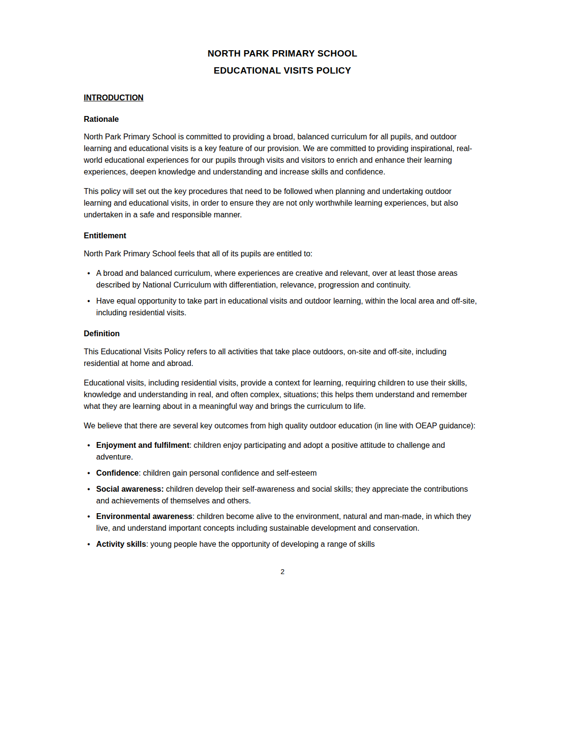NORTH PARK PRIMARY SCHOOL
EDUCATIONAL VISITS POLICY
INTRODUCTION
Rationale
North Park Primary School is committed to providing a broad, balanced curriculum for all pupils, and outdoor learning and educational visits is a key feature of our provision. We are committed to providing inspirational, real-world educational experiences for our pupils through visits and visitors to enrich and enhance their learning experiences, deepen knowledge and understanding and increase skills and confidence.
This policy will set out the key procedures that need to be followed when planning and undertaking outdoor learning and educational visits, in order to ensure they are not only worthwhile learning experiences, but also undertaken in a safe and responsible manner.
Entitlement
North Park Primary School feels that all of its pupils are entitled to:
A broad and balanced curriculum, where experiences are creative and relevant, over at least those areas described by National Curriculum with differentiation, relevance, progression and continuity.
Have equal opportunity to take part in educational visits and outdoor learning, within the local area and off-site, including residential visits.
Definition
This Educational Visits Policy refers to all activities that take place outdoors, on-site and off-site, including residential at home and abroad.
Educational visits, including residential visits, provide a context for learning, requiring children to use their skills, knowledge and understanding in real, and often complex, situations; this helps them understand and remember what they are learning about in a meaningful way and brings the curriculum to life.
We believe that there are several key outcomes from high quality outdoor education (in line with OEAP guidance):
Enjoyment and fulfilment: children enjoy participating and adopt a positive attitude to challenge and adventure.
Confidence: children gain personal confidence and self-esteem
Social awareness: children develop their self-awareness and social skills; they appreciate the contributions and achievements of themselves and others.
Environmental awareness: children become alive to the environment, natural and man-made, in which they live, and understand important concepts including sustainable development and conservation.
Activity skills: young people have the opportunity of developing a range of skills
2